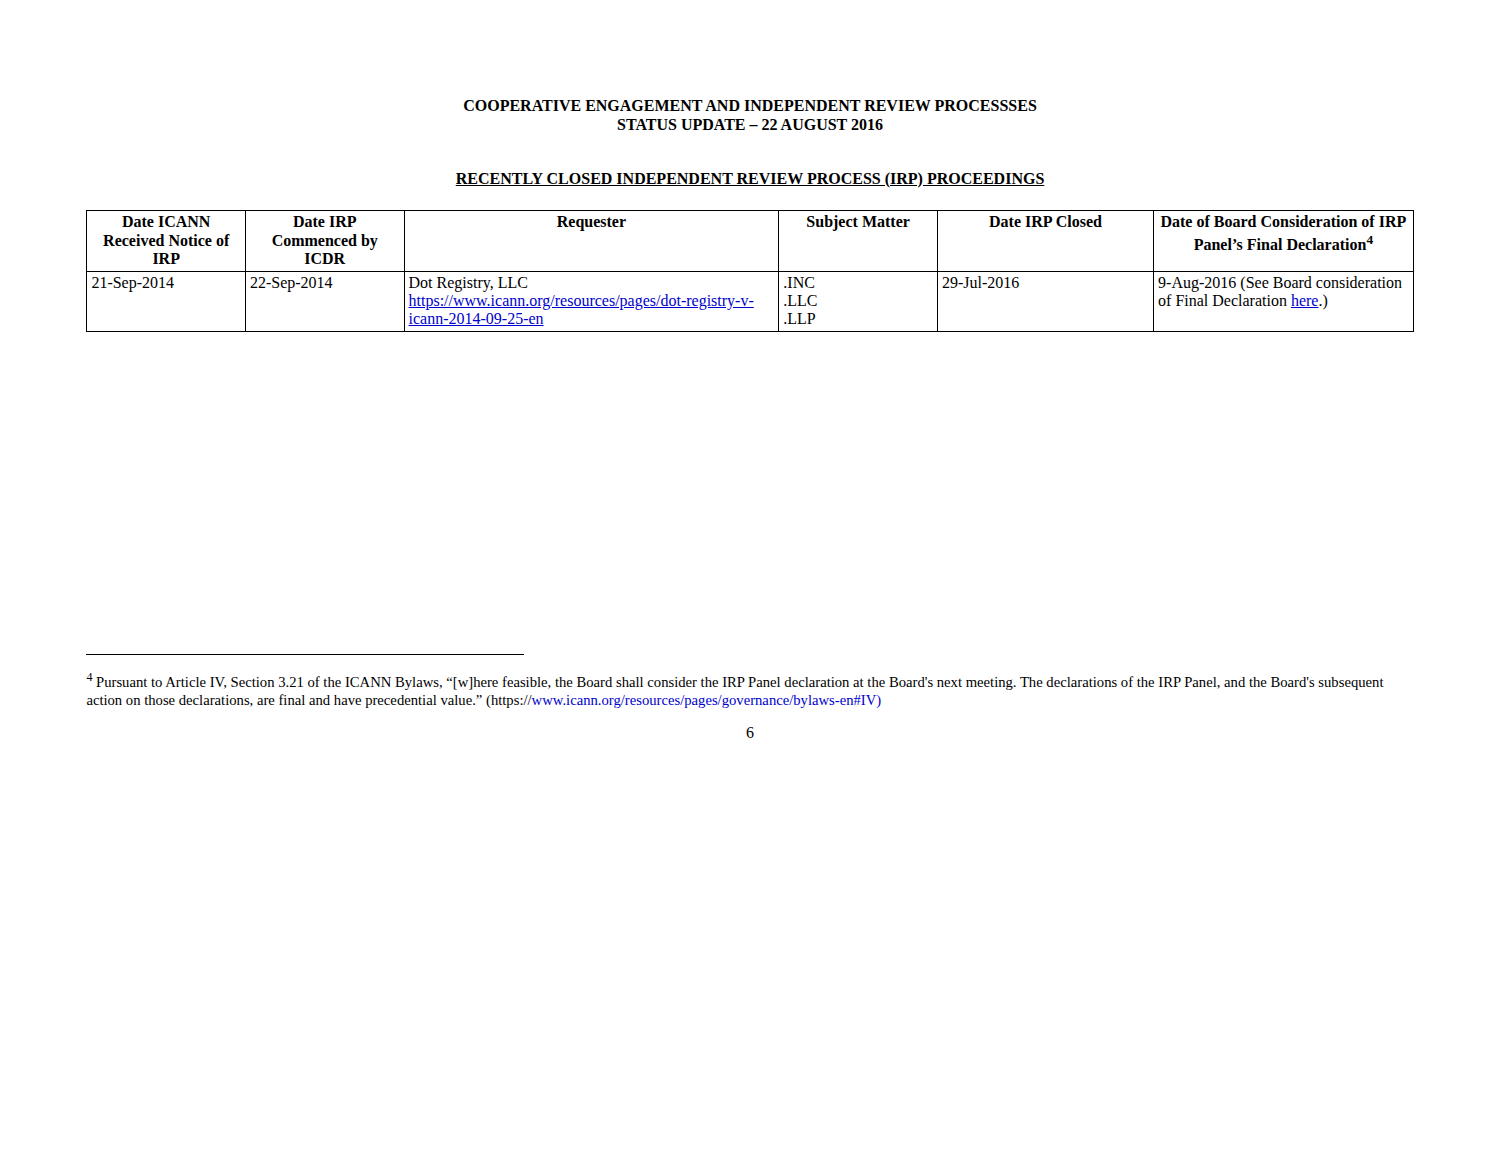Cooperative Engagement and Independent Review Processses
Status Update – 22 August 2016
Recently Closed Independent Review Process (IRP) Proceedings
| Date ICANN Received Notice of IRP | Date IRP Commenced by ICDR | Requester | Subject Matter | Date IRP Closed | Date of Board Consideration of IRP Panel’s Final Declaration 4 |
| --- | --- | --- | --- | --- | --- |
| 21-Sep-2014 | 22-Sep-2014 | Dot Registry, LLC https://www.icann.org/resources/pages/dot-registry-v-icann-2014-09-25-en | .INC .LLC .LLP | 29-Jul-2016 | 9-Aug-2016 (See Board consideration of Final Declaration here .) |
4 Pursuant to Article IV, Section 3.21 of the ICANN Bylaws, “[w]here feasible, the Board shall consider the IRP Panel declaration at the Board's next meeting. The declarations of the IRP Panel, and the Board's subsequent action on those declarations, are final and have precedential value.” (https://www.icann.org/resources/pages/governance/bylaws-en#IV)
6